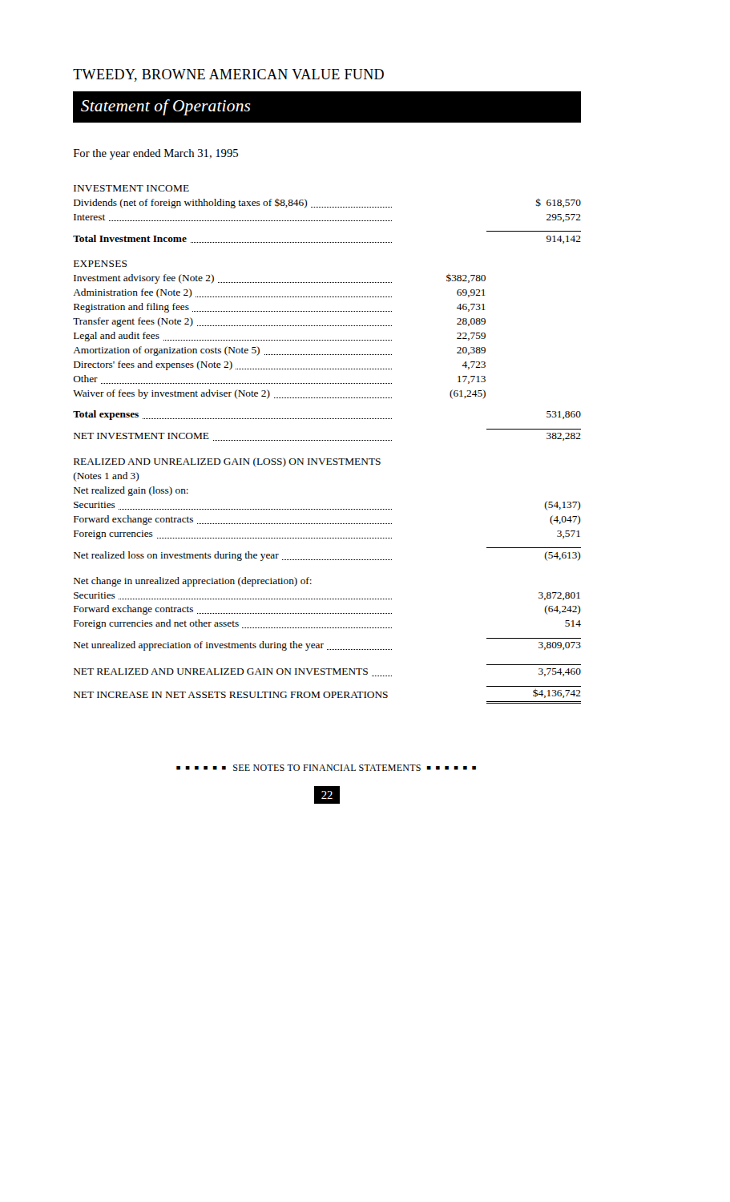TWEEDY, BROWNE AMERICAN VALUE FUND
Statement of Operations
For the year ended March 31, 1995
| INVESTMENT INCOME | | |
| Dividends (net of foreign withholding taxes of $8,846) | | $ 618,570 |
| Interest | | 295,572 |
| Total Investment Income | | 914,142 |
| EXPENSES | | |
| Investment advisory fee (Note 2) | $382,780 | |
| Administration fee (Note 2) | 69,921 | |
| Registration and filing fees | 46,731 | |
| Transfer agent fees (Note 2) | 28,089 | |
| Legal and audit fees | 22,759 | |
| Amortization of organization costs (Note 5) | 20,389 | |
| Directors' fees and expenses (Note 2) | 4,723 | |
| Other | 17,713 | |
| Waiver of fees by investment adviser (Note 2) | (61,245) | |
| Total expenses | | 531,860 |
| NET INVESTMENT INCOME | | 382,282 |
| REALIZED AND UNREALIZED GAIN (LOSS) ON INVESTMENTS | | |
| (Notes 1 and 3) | | |
| Net realized gain (loss) on: | | |
| Securities | | (54,137) |
| Forward exchange contracts | | (4,047) |
| Foreign currencies | | 3,571 |
| Net realized loss on investments during the year | | (54,613) |
| Net change in unrealized appreciation (depreciation) of: | | |
| Securities | | 3,872,801 |
| Forward exchange contracts | | (64,242) |
| Foreign currencies and net other assets | | 514 |
| Net unrealized appreciation of investments during the year | | 3,809,073 |
| NET REALIZED AND UNREALIZED GAIN ON INVESTMENTS | | 3,754,460 |
| NET INCREASE IN NET ASSETS RESULTING FROM OPERATIONS | | $4,136,742 |
■ ■ ■ ■ ■ ■ SEE NOTES TO FINANCIAL STATEMENTS ■ ■ ■ ■ ■ ■
22